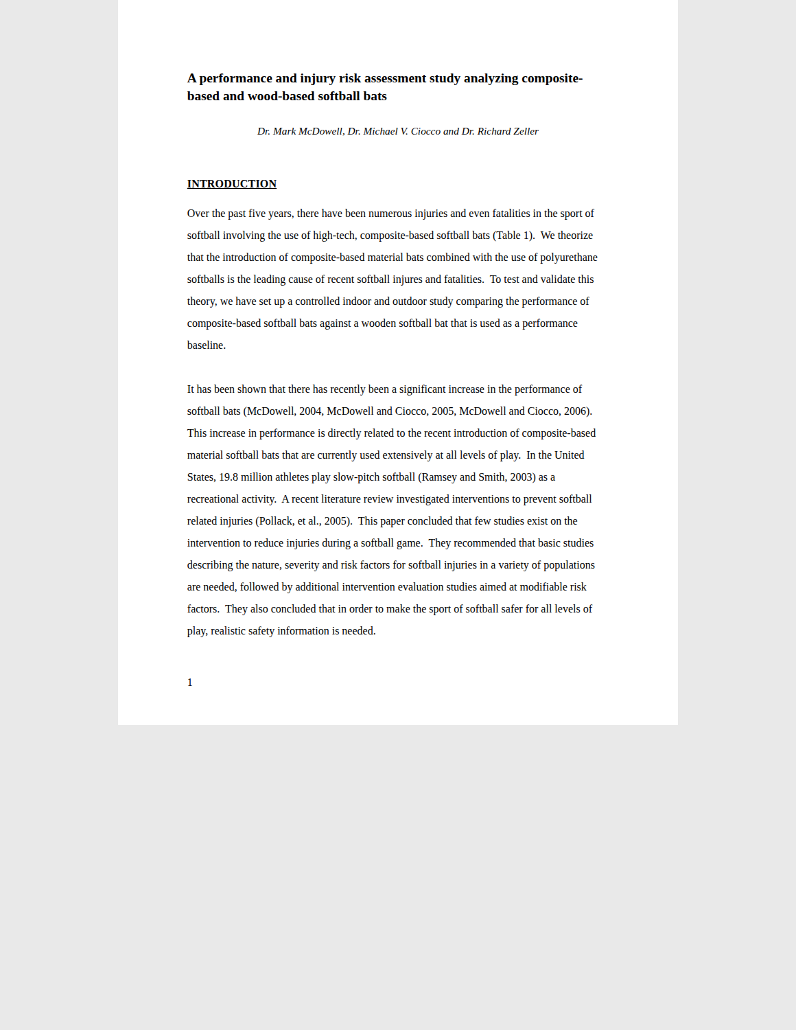A performance and injury risk assessment study analyzing composite-based and wood-based softball bats
Dr. Mark McDowell, Dr. Michael V. Ciocco and Dr. Richard Zeller
INTRODUCTION
Over the past five years, there have been numerous injuries and even fatalities in the sport of softball involving the use of high-tech, composite-based softball bats (Table 1). We theorize that the introduction of composite-based material bats combined with the use of polyurethane softballs is the leading cause of recent softball injures and fatalities. To test and validate this theory, we have set up a controlled indoor and outdoor study comparing the performance of composite-based softball bats against a wooden softball bat that is used as a performance baseline.
It has been shown that there has recently been a significant increase in the performance of softball bats (McDowell, 2004, McDowell and Ciocco, 2005, McDowell and Ciocco, 2006). This increase in performance is directly related to the recent introduction of composite-based material softball bats that are currently used extensively at all levels of play. In the United States, 19.8 million athletes play slow-pitch softball (Ramsey and Smith, 2003) as a recreational activity. A recent literature review investigated interventions to prevent softball related injuries (Pollack, et al., 2005). This paper concluded that few studies exist on the intervention to reduce injuries during a softball game. They recommended that basic studies describing the nature, severity and risk factors for softball injuries in a variety of populations are needed, followed by additional intervention evaluation studies aimed at modifiable risk factors. They also concluded that in order to make the sport of softball safer for all levels of play, realistic safety information is needed.
1